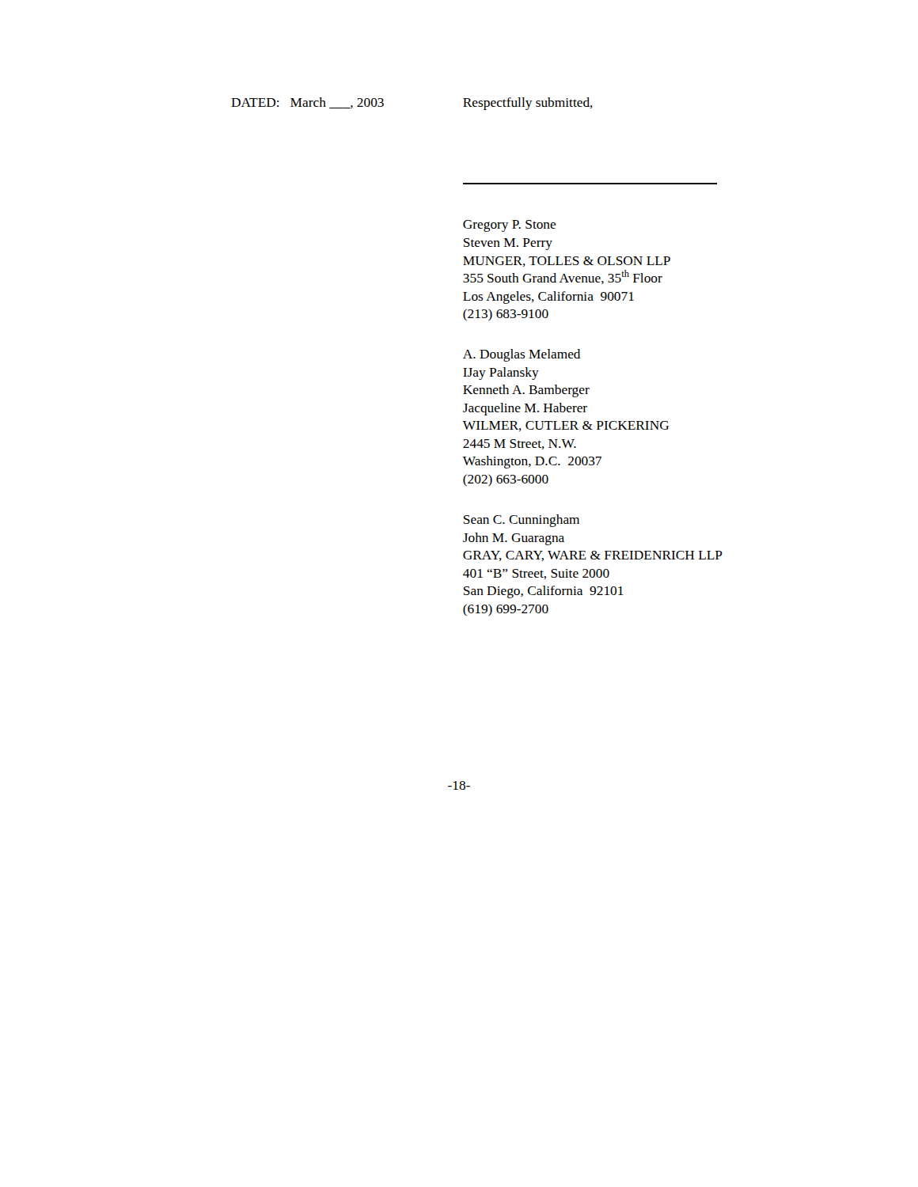DATED: March ___, 2003
Respectfully submitted,
Gregory P. Stone
Steven M. Perry
MUNGER, TOLLES & OLSON LLP
355 South Grand Avenue, 35th Floor
Los Angeles, California 90071
(213) 683-9100
A. Douglas Melamed
IJay Palansky
Kenneth A. Bamberger
Jacqueline M. Haberer
WILMER, CUTLER & PICKERING
2445 M Street, N.W.
Washington, D.C. 20037
(202) 663-6000
Sean C. Cunningham
John M. Guaragna
GRAY, CARY, WARE & FREIDENRICH LLP
401 “B” Street, Suite 2000
San Diego, California 92101
(619) 699-2700
-18-